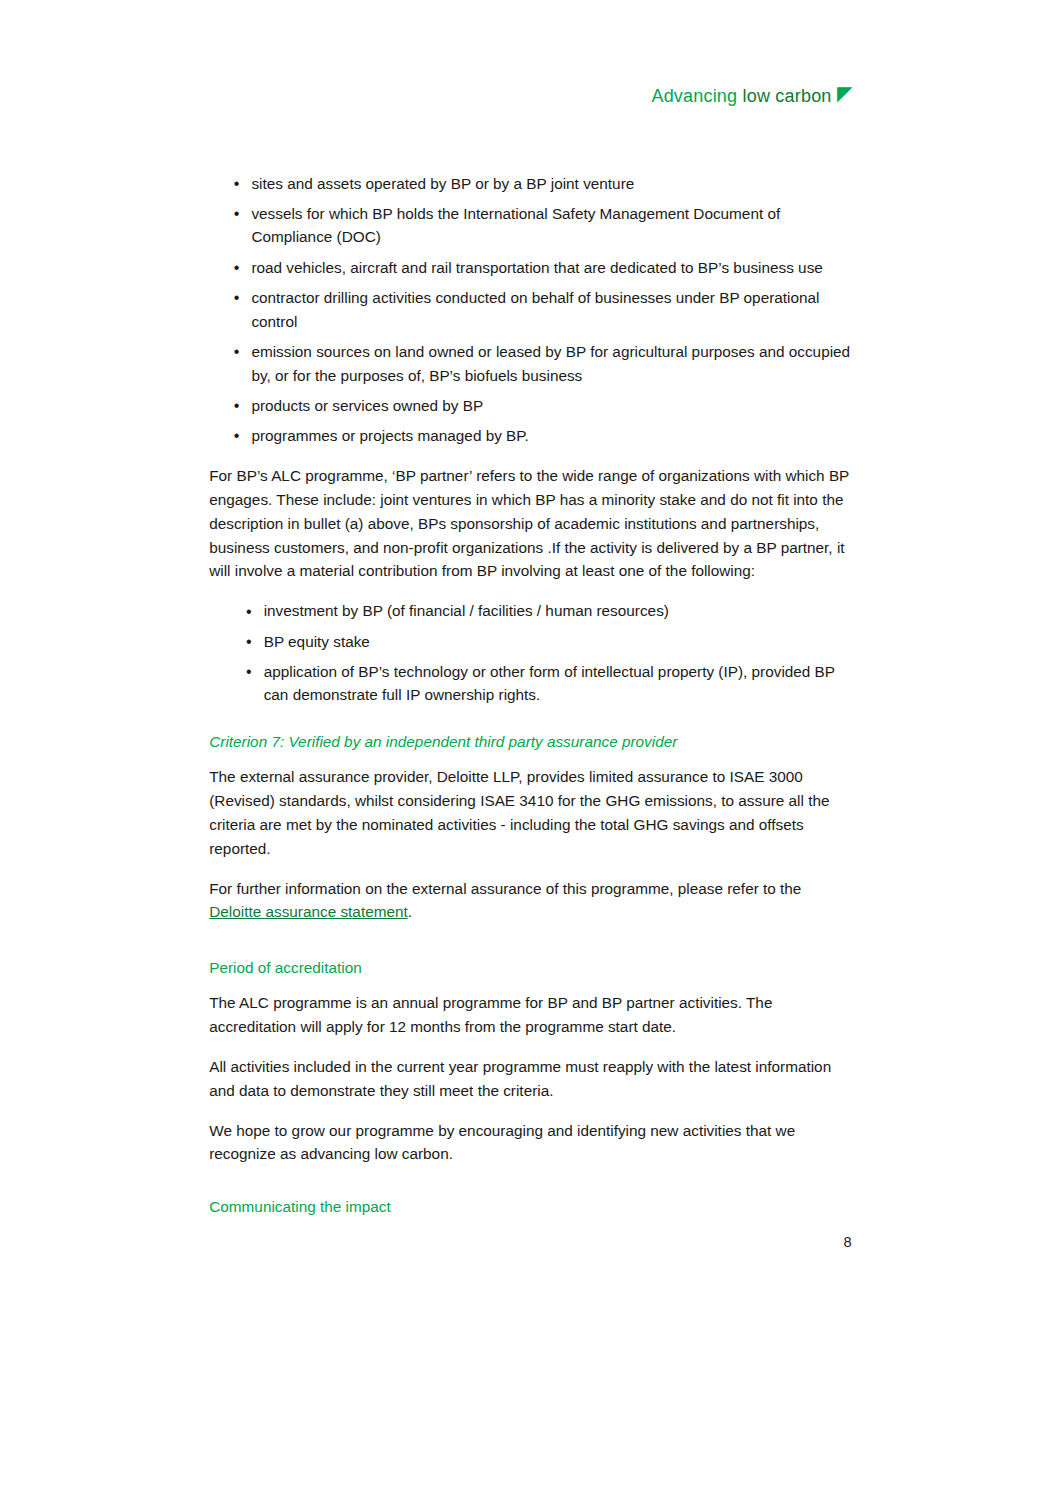Advancing low carbon◤
sites and assets operated by BP or by a BP joint venture
vessels for which BP holds the International Safety Management Document of Compliance (DOC)
road vehicles, aircraft and rail transportation that are dedicated to BP’s business use
contractor drilling activities conducted on behalf of businesses under BP operational control
emission sources on land owned or leased by BP for agricultural purposes and occupied by, or for the purposes of, BP’s biofuels business
products or services owned by BP
programmes or projects managed by BP.
For BP’s ALC programme, ‘BP partner’ refers to the wide range of organizations with which BP engages. These include: joint ventures in which BP has a minority stake and do not fit into the description in bullet (a) above, BPs sponsorship of academic institutions and partnerships, business customers, and non-profit organizations .If the activity is delivered by a BP partner, it will involve a material contribution from BP involving at least one of the following:
investment by BP (of financial / facilities / human resources)
BP equity stake
application of BP’s technology or other form of intellectual property (IP), provided BP can demonstrate full IP ownership rights.
Criterion 7: Verified by an independent third party assurance provider
The external assurance provider, Deloitte LLP, provides limited assurance to ISAE 3000 (Revised) standards, whilst considering ISAE 3410 for the GHG emissions, to assure all the criteria are met by the nominated activities - including the total GHG savings and offsets reported.
For further information on the external assurance of this programme, please refer to the Deloitte assurance statement.
Period of accreditation
The ALC programme is an annual programme for BP and BP partner activities. The accreditation will apply for 12 months from the programme start date.
All activities included in the current year programme must reapply with the latest information and data to demonstrate they still meet the criteria.
We hope to grow our programme by encouraging and identifying new activities that we recognize as advancing low carbon.
Communicating the impact
8